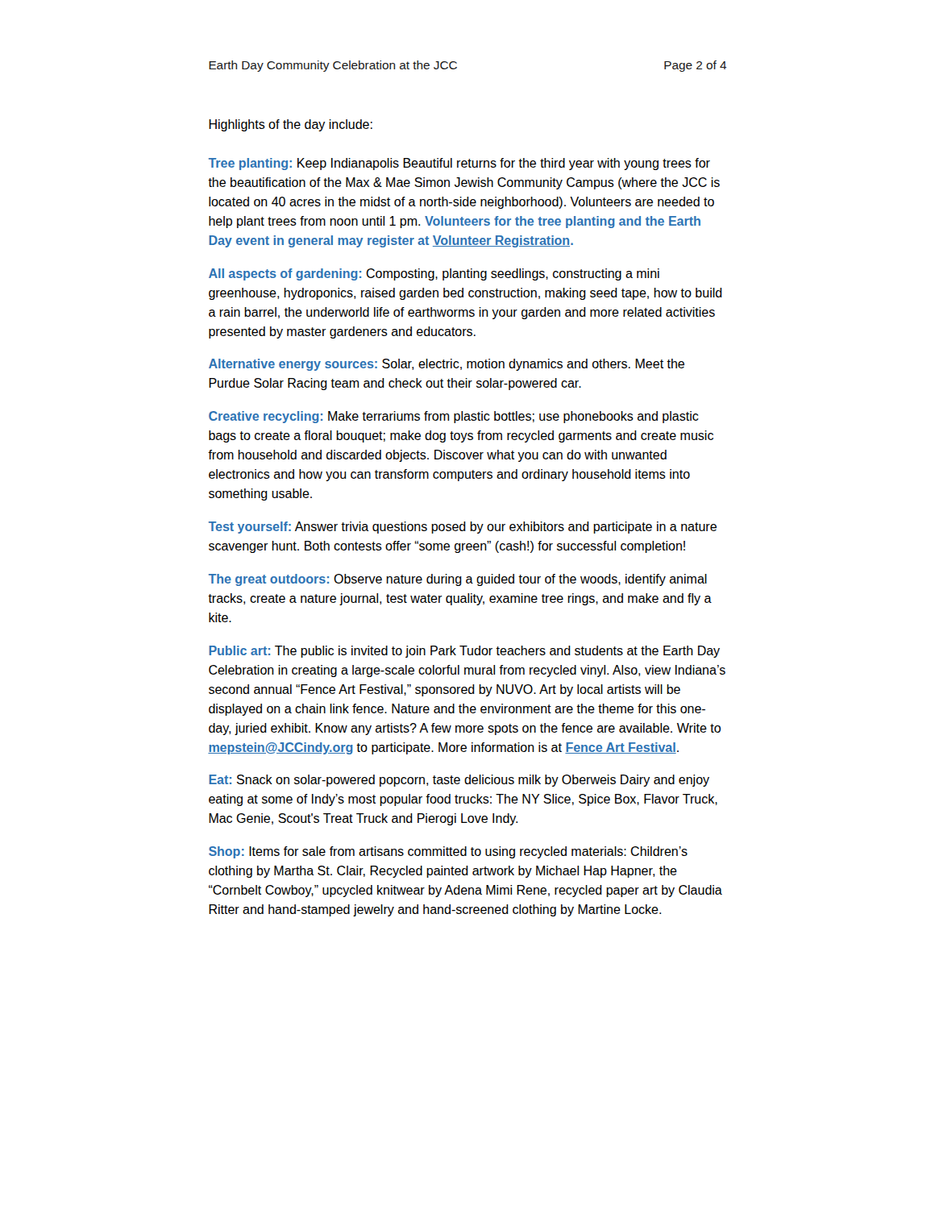Earth Day Community Celebration at the JCC Page 2 of 4
Highlights of the day include:
Tree planting: Keep Indianapolis Beautiful returns for the third year with young trees for the beautification of the Max & Mae Simon Jewish Community Campus (where the JCC is located on 40 acres in the midst of a north-side neighborhood). Volunteers are needed to help plant trees from noon until 1 pm. Volunteers for the tree planting and the Earth Day event in general may register at Volunteer Registration.
All aspects of gardening: Composting, planting seedlings, constructing a mini greenhouse, hydroponics, raised garden bed construction, making seed tape, how to build a rain barrel, the underworld life of earthworms in your garden and more related activities presented by master gardeners and educators.
Alternative energy sources: Solar, electric, motion dynamics and others. Meet the Purdue Solar Racing team and check out their solar-powered car.
Creative recycling: Make terrariums from plastic bottles; use phonebooks and plastic bags to create a floral bouquet; make dog toys from recycled garments and create music from household and discarded objects. Discover what you can do with unwanted electronics and how you can transform computers and ordinary household items into something usable.
Test yourself: Answer trivia questions posed by our exhibitors and participate in a nature scavenger hunt. Both contests offer “some green” (cash!) for successful completion!
The great outdoors: Observe nature during a guided tour of the woods, identify animal tracks, create a nature journal, test water quality, examine tree rings, and make and fly a kite.
Public art: The public is invited to join Park Tudor teachers and students at the Earth Day Celebration in creating a large-scale colorful mural from recycled vinyl. Also, view Indiana’s second annual “Fence Art Festival,” sponsored by NUVO. Art by local artists will be displayed on a chain link fence. Nature and the environment are the theme for this one-day, juried exhibit. Know any artists? A few more spots on the fence are available. Write to mepstein@JCCindy.org to participate. More information is at Fence Art Festival.
Eat: Snack on solar-powered popcorn, taste delicious milk by Oberweis Dairy and enjoy eating at some of Indy’s most popular food trucks: The NY Slice, Spice Box, Flavor Truck, Mac Genie, Scout's Treat Truck and Pierogi Love Indy.
Shop: Items for sale from artisans committed to using recycled materials: Children’s clothing by Martha St. Clair, Recycled painted artwork by Michael Hap Hapner, the “Cornbelt Cowboy,” upcycled knitwear by Adena Mimi Rene, recycled paper art by Claudia Ritter and hand-stamped jewelry and hand-screened clothing by Martine Locke.